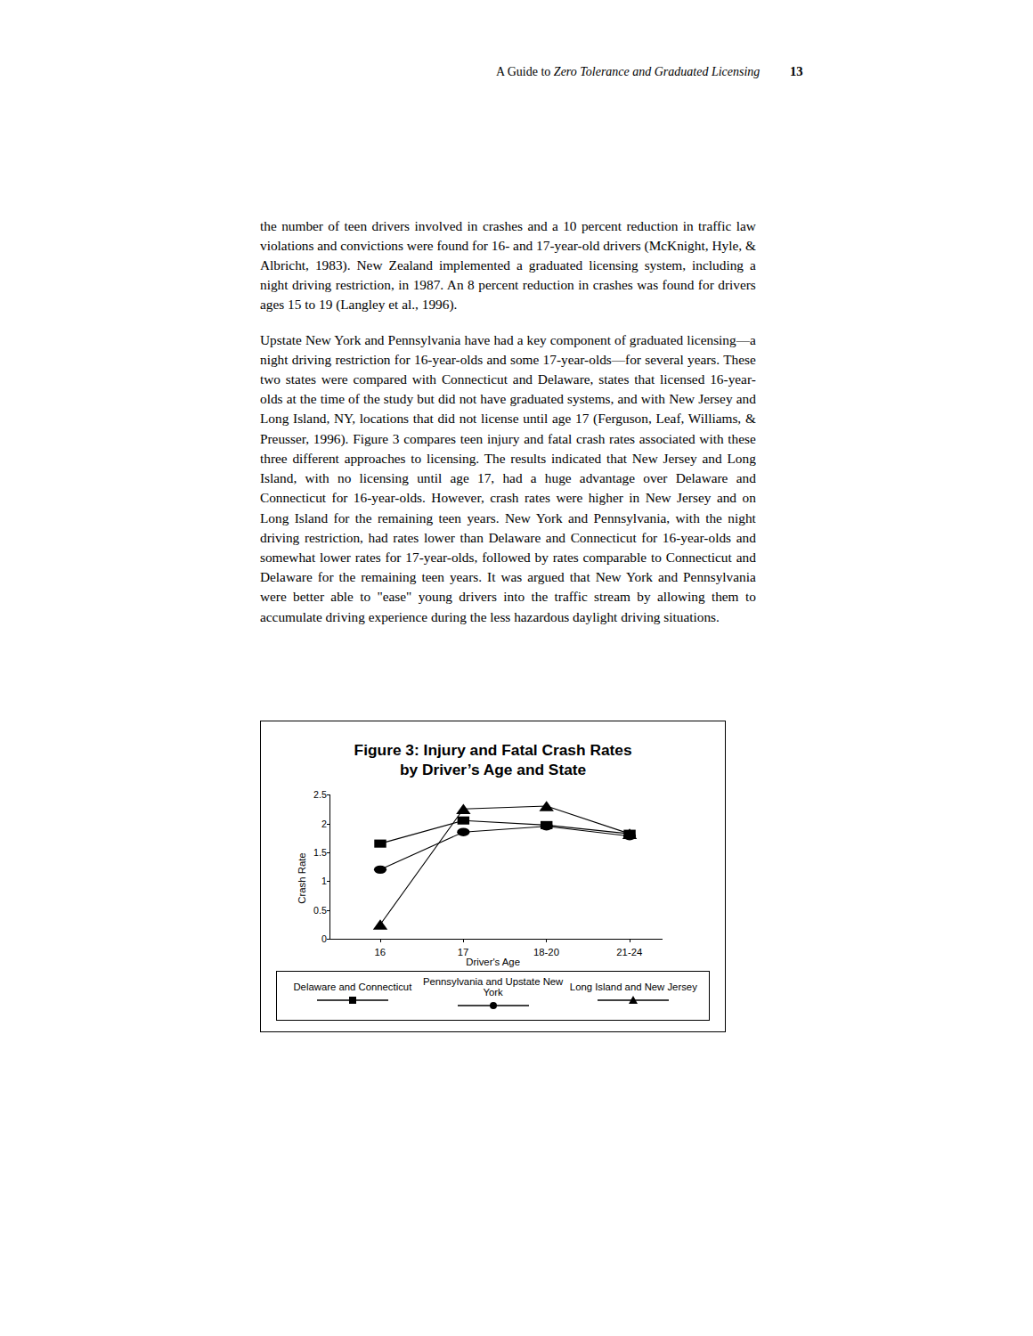A Guide to Zero Tolerance and Graduated Licensing13
the number of teen drivers involved in crashes and a 10 percent reduction in traffic law violations and convictions were found for 16- and 17-year-old drivers (McKnight, Hyle, & Albricht, 1983). New Zealand implemented a graduated licensing system, including a night driving restriction, in 1987. An 8 percent reduction in crashes was found for drivers ages 15 to 19 (Langley et al., 1996).
Upstate New York and Pennsylvania have had a key component of graduated licensing—a night driving restriction for 16-year-olds and some 17-year-olds—for several years. These two states were compared with Connecticut and Delaware, states that licensed 16-year-olds at the time of the study but did not have graduated systems, and with New Jersey and Long Island, NY, locations that did not license until age 17 (Ferguson, Leaf, Williams, & Preusser, 1996). Figure 3 compares teen injury and fatal crash rates associated with these three different approaches to licensing. The results indicated that New Jersey and Long Island, with no licensing until age 17, had a huge advantage over Delaware and Connecticut for 16-year-olds. However, crash rates were higher in New Jersey and on Long Island for the remaining teen years. New York and Pennsylvania, with the night driving restriction, had rates lower than Delaware and Connecticut for 16-year-olds and somewhat lower rates for 17-year-olds, followed by rates comparable to Connecticut and Delaware for the remaining teen years. It was argued that New York and Pennsylvania were better able to "ease" young drivers into the traffic stream by allowing them to accumulate driving experience during the less hazardous daylight driving situations.
Figure 3: Injury and Fatal Crash Rates
by Driver’s Age and State
Crash Rate
2.5
2
1.5
1
0.5
0
16
17
18-20
21-24
Driver's Age
Delaware and Connecticut
Pennsylvania and Upstate New York
Long Island and New Jersey